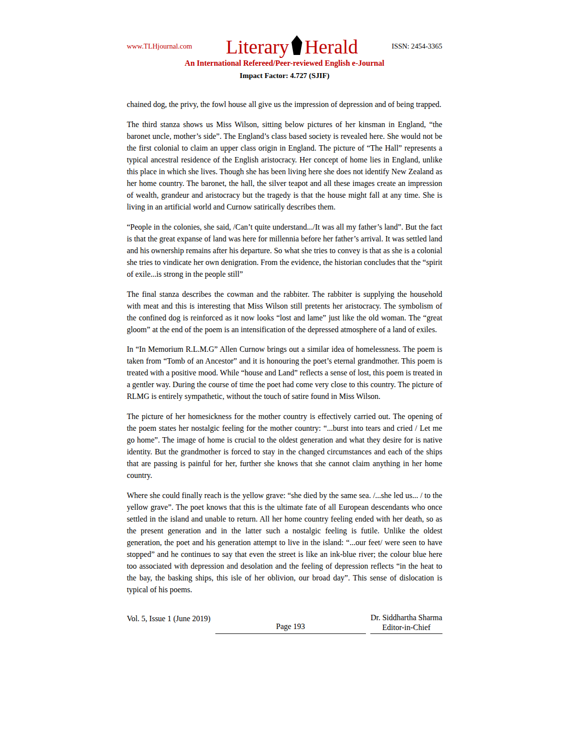www.TLHjournal.com
Literary Herald
ISSN: 2454-3365
An International Refereed/Peer-reviewed English e-Journal
Impact Factor: 4.727 (SJIF)
chained dog, the privy, the fowl house all give us the impression of depression and of being trapped.
The third stanza shows us Miss Wilson, sitting below pictures of her kinsman in England, “the baronet uncle, mother’s side”. The England’s class based society is revealed here. She would not be the first colonial to claim an upper class origin in England. The picture of “The Hall” represents a typical ancestral residence of the English aristocracy. Her concept of home lies in England, unlike this place in which she lives. Though she has been living here she does not identify New Zealand as her home country. The baronet, the hall, the silver teapot and all these images create an impression of wealth, grandeur and aristocracy but the tragedy is that the house might fall at any time. She is living in an artificial world and Curnow satirically describes them.
“People in the colonies, she said, /Can’t quite understand.../It was all my father’s land”. But the fact is that the great expanse of land was here for millennia before her father’s arrival. It was settled land and his ownership remains after his departure. So what she tries to convey is that as she is a colonial she tries to vindicate her own denigration. From the evidence, the historian concludes that the “spirit of exile...is strong in the people still”
The final stanza describes the cowman and the rabbiter. The rabbiter is supplying the household with meat and this is interesting that Miss Wilson still pretents her aristocracy. The symbolism of the confined dog is reinforced as it now looks “lost and lame” just like the old woman. The “great gloom” at the end of the poem is an intensification of the depressed atmosphere of a land of exiles.
In “In Memorium R.L.M.G” Allen Curnow brings out a similar idea of homelessness. The poem is taken from “Tomb of an Ancestor” and it is honouring the poet’s eternal grandmother. This poem is treated with a positive mood. While “house and Land” reflects a sense of lost, this poem is treated in a gentler way. During the course of time the poet had come very close to this country. The picture of RLMG is entirely sympathetic, without the touch of satire found in Miss Wilson.
The picture of her homesickness for the mother country is effectively carried out. The opening of the poem states her nostalgic feeling for the mother country: “...burst into tears and cried / Let me go home”. The image of home is crucial to the oldest generation and what they desire for is native identity. But the grandmother is forced to stay in the changed circumstances and each of the ships that are passing is painful for her, further she knows that she cannot claim anything in her home country.
Where she could finally reach is the yellow grave: “she died by the same sea. /...she led us... / to the yellow grave”. The poet knows that this is the ultimate fate of all European descendants who once settled in the island and unable to return. All her home country feeling ended with her death, so as the present generation and in the latter such a nostalgic feeling is futile. Unlike the oldest generation, the poet and his generation attempt to live in the island: “...our feet/ were seen to have stopped” and he continues to say that even the street is like an ink-blue river; the colour blue here too associated with depression and desolation and the feeling of depression reflects “in the heat to the bay, the basking ships, this isle of her oblivion, our broad day”. This sense of dislocation is typical of his poems.
Vol. 5, Issue 1 (June 2019)
Page 193
Dr. Siddhartha Sharma
Editor-in-Chief